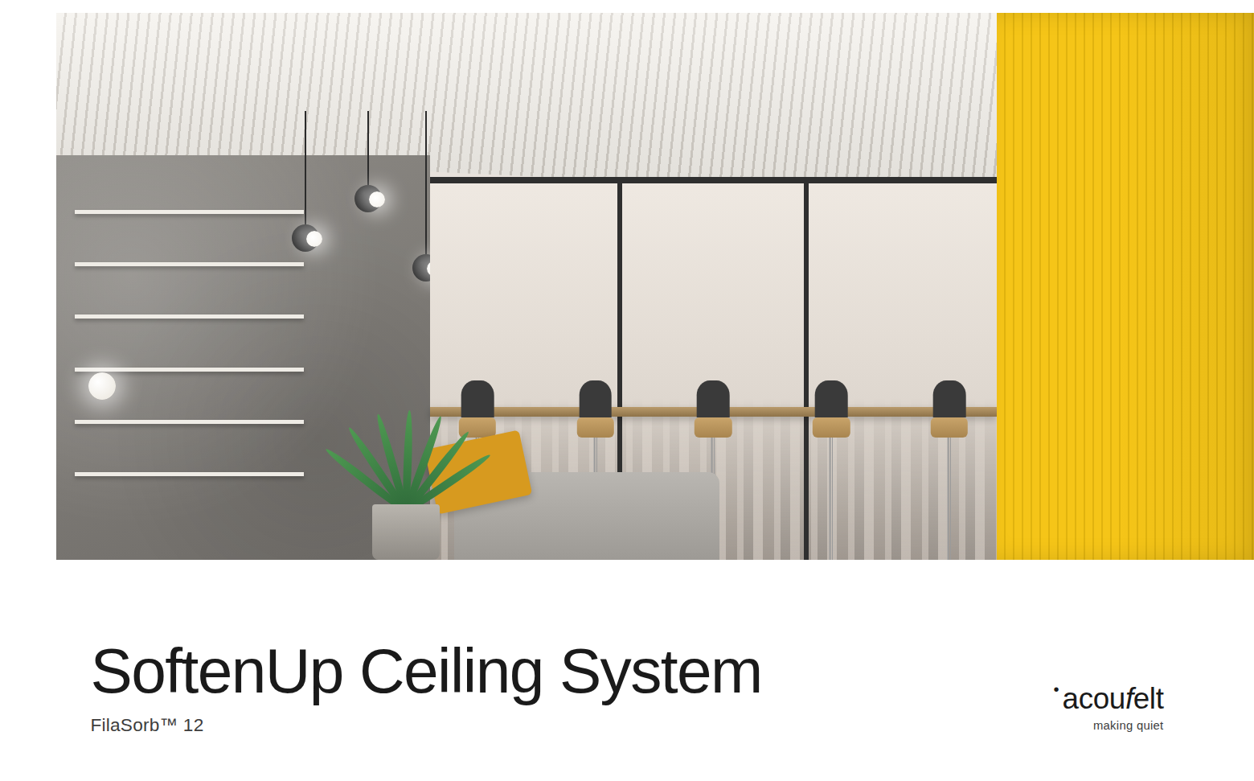SoftenUp Ceiling System
FilaSorb™ 12
•acoufelt
making quiet